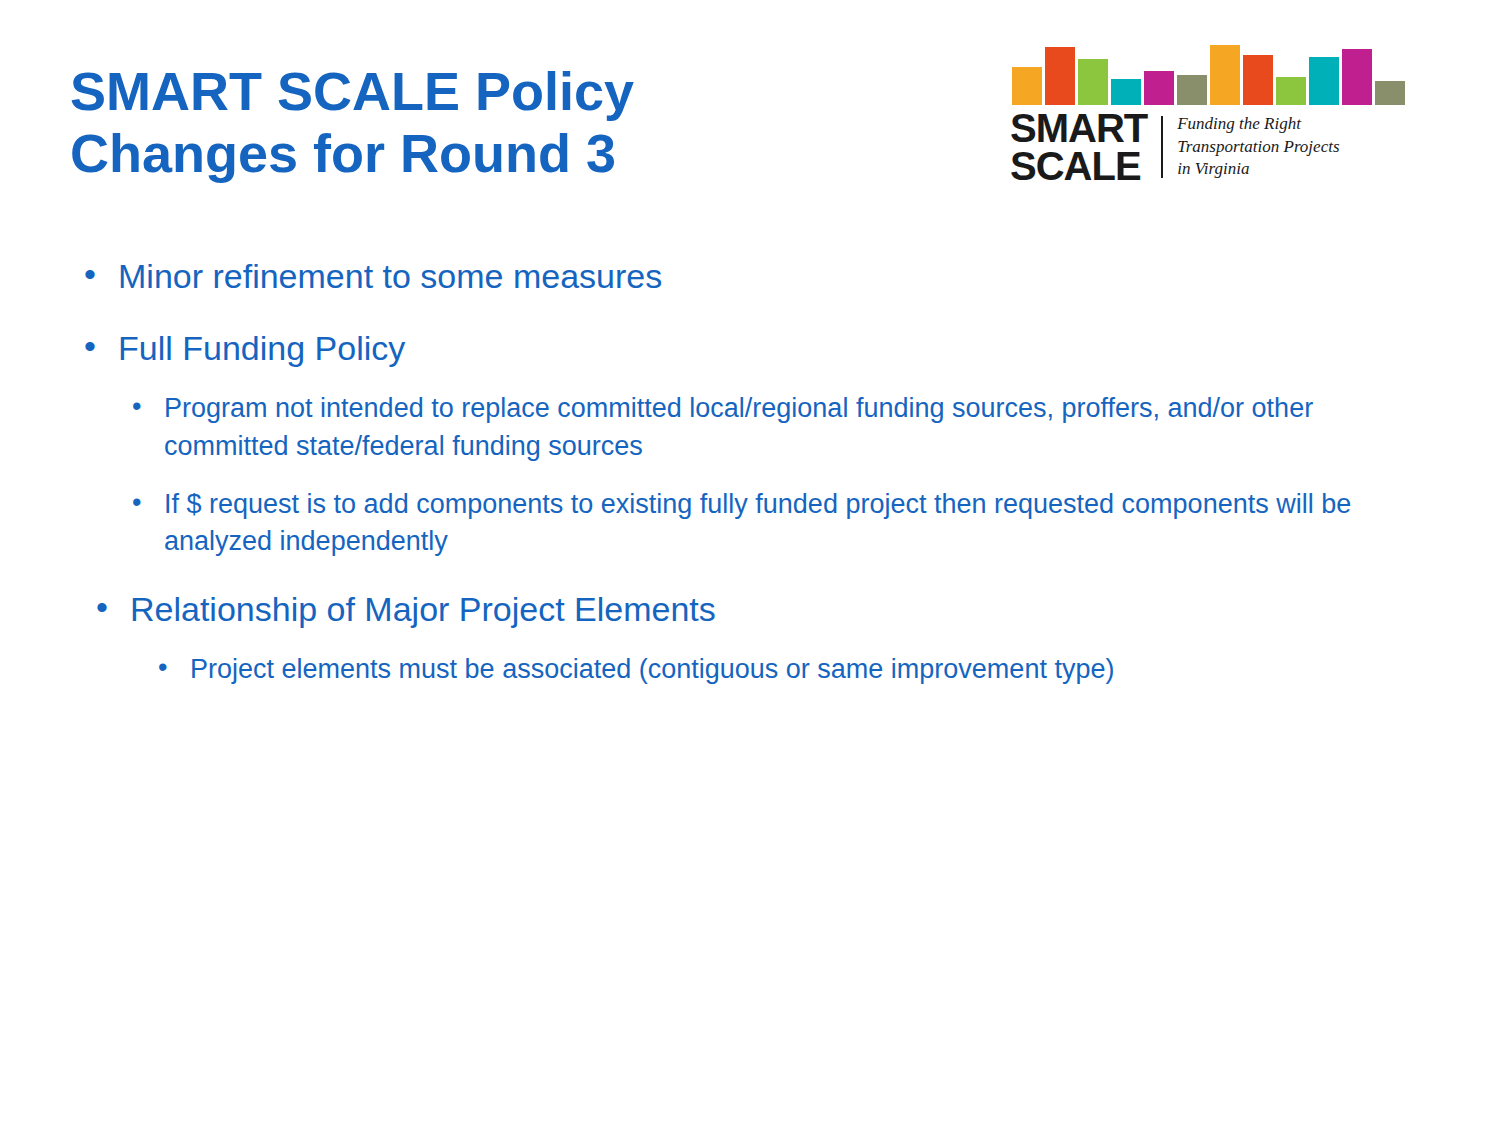SMART SCALE
Funding the Right
Transportation Projects
in Virginia
SMART SCALE Policy
Changes for Round 3
Minor refinement to some measures
Full Funding Policy
Program not intended to replace committed local/regional funding sources, proffers, and/or other committed state/federal funding sources
If $ request is to add components to existing fully funded project then requested components will be analyzed independently
Relationship of Major Project Elements
Project elements must be associated (contiguous or same improvement type)